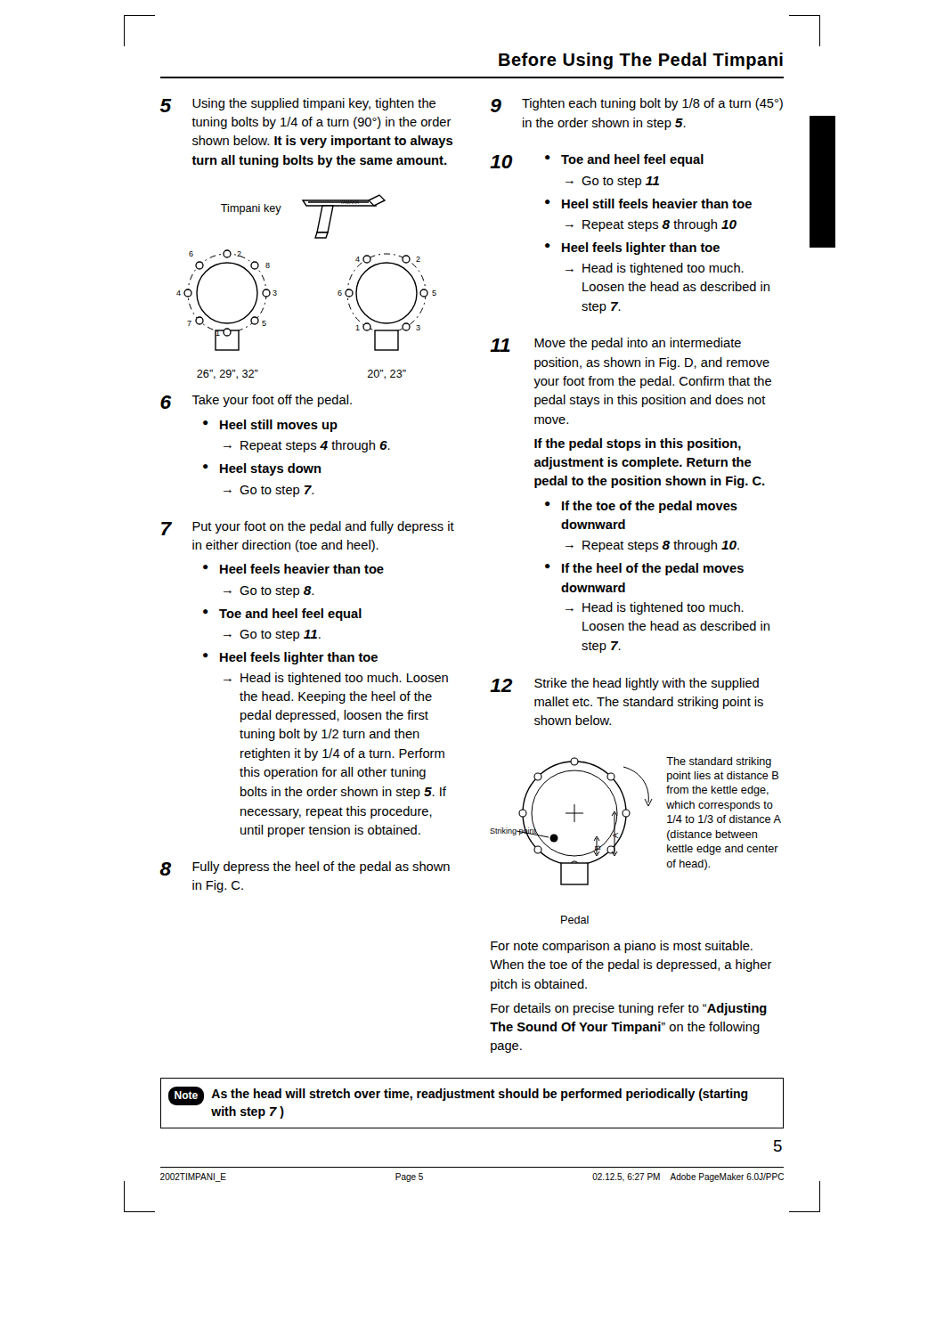Before Using The Pedal Timpani
5
Using the supplied timpani key, tighten the tuning bolts by 1/4 of a turn (90°) in the order shown below. It is very important to always turn all tuning bolts by the same amount.
Timpani key
YAMAHA
2 8 3 5 1 7 4 6
26”, 29”, 32”
2 5 3 1 6 4
20”, 23”
6
Take your foot off the pedal.
Heel still moves up
Repeat steps 4 through 6.
Heel stays down
Go to step 7.
7
Put your foot on the pedal and fully depress it in either direction (toe and heel).
Heel feels heavier than toe
Go to step 8.
Toe and heel feel equal
Go to step 11.
Heel feels lighter than toe
Head is tightened too much. Loosen the head. Keeping the heel of the pedal depressed, loosen the first tuning bolt by 1/2 turn and then retighten it by 1/4 of a turn. Perform this operation for all other tuning bolts in the order shown in step 5. If necessary, repeat this procedure, until proper tension is obtained.
8
Fully depress the heel of the pedal as shown in Fig. C.
9
Tighten each tuning bolt by 1/8 of a turn (45°) in the order shown in step 5.
10
Toe and heel feel equal
Go to step 11
Heel still feels heavier than toe
Repeat steps 8 through 10
Heel feels lighter than toe
Head is tightened too much. Loosen the head as described in step 7.
11
Move the pedal into an intermediate position, as shown in Fig. D, and remove your foot from the pedal. Confirm that the pedal stays in this position and does not move.
If the pedal stops in this position, adjustment is complete. Return the pedal to the position shown in Fig. C.
If the toe of the pedal moves downward
Repeat steps 8 through 10.
If the heel of the pedal moves downward
Head is tightened too much. Loosen the head as described in step 7.
12
Strike the head lightly with the supplied mallet etc. The standard striking point is shown below.
Striking point A B
Pedal
The standard striking point lies at distance B from the kettle edge, which corresponds to 1/4 to 1/3 of distance A (distance between kettle edge and center of head).
For note comparison a piano is most suitable. When the toe of the pedal is depressed, a higher pitch is obtained.
For details on precise tuning refer to “Adjusting The Sound Of Your Timpani” on the following page.
Note
As the head will stretch over time, readjustment should be performed periodically (starting with step 7 )
5
2002TIMPANI_E
Page 5
02.12.5, 6:27 PM Adobe PageMaker 6.0J/PPC